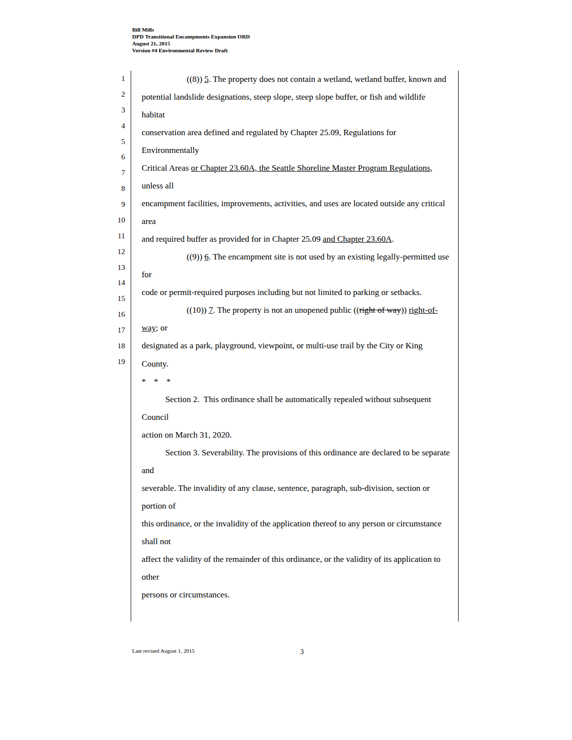Bill Mills
DPD Transitional Encampments Expansion ORD
August 21, 2015
Version #4 Environmental Review Draft
1
2
3
4
5
6
7
8
9
10
11
12
13
14
15
16
17
18
19
((8)) 5. The property does not contain a wetland, wetland buffer, known and
potential landslide designations, steep slope, steep slope buffer, or fish and wildlife habitat
conservation area defined and regulated by Chapter 25.09, Regulations for Environmentally
Critical Areas or Chapter 23.60A, the Seattle Shoreline Master Program Regulations, unless all
encampment facilities, improvements, activities, and uses are located outside any critical area
and required buffer as provided for in Chapter 25.09 and Chapter 23.60A.
((9)) 6. The encampment site is not used by an existing legally-permitted use for
code or permit-required purposes including but not limited to parking or setbacks.
((10)) 7. The property is not an unopened public ((right of way)) right-of-way; or
designated as a park, playground, viewpoint, or multi-use trail by the City or King County.
* * *
Section 2. This ordinance shall be automatically repealed without subsequent Council
action on March 31, 2020.
Section 3. Severability. The provisions of this ordinance are declared to be separate and
severable. The invalidity of any clause, sentence, paragraph, sub-division, section or portion of
this ordinance, or the invalidity of the application thereof to any person or circumstance shall not
affect the validity of the remainder of this ordinance, or the validity of its application to other
persons or circumstances.
Last revised August 1, 2015 3